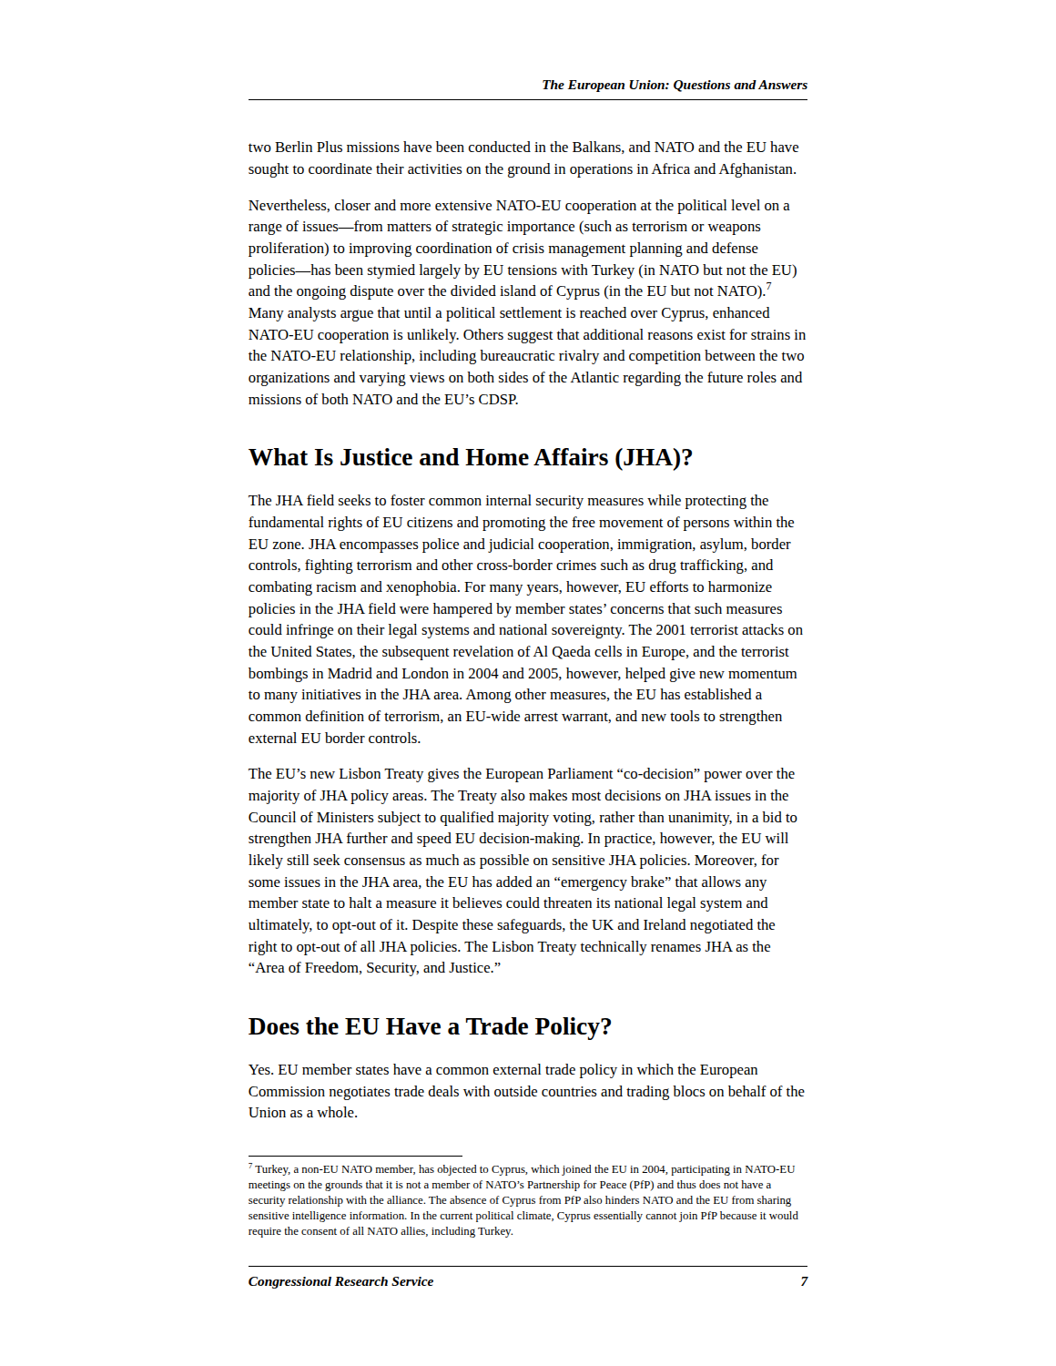The European Union: Questions and Answers
two Berlin Plus missions have been conducted in the Balkans, and NATO and the EU have sought to coordinate their activities on the ground in operations in Africa and Afghanistan.
Nevertheless, closer and more extensive NATO-EU cooperation at the political level on a range of issues—from matters of strategic importance (such as terrorism or weapons proliferation) to improving coordination of crisis management planning and defense policies—has been stymied largely by EU tensions with Turkey (in NATO but not the EU) and the ongoing dispute over the divided island of Cyprus (in the EU but not NATO).7 Many analysts argue that until a political settlement is reached over Cyprus, enhanced NATO-EU cooperation is unlikely. Others suggest that additional reasons exist for strains in the NATO-EU relationship, including bureaucratic rivalry and competition between the two organizations and varying views on both sides of the Atlantic regarding the future roles and missions of both NATO and the EU’s CDSP.
What Is Justice and Home Affairs (JHA)?
The JHA field seeks to foster common internal security measures while protecting the fundamental rights of EU citizens and promoting the free movement of persons within the EU zone. JHA encompasses police and judicial cooperation, immigration, asylum, border controls, fighting terrorism and other cross-border crimes such as drug trafficking, and combating racism and xenophobia. For many years, however, EU efforts to harmonize policies in the JHA field were hampered by member states’ concerns that such measures could infringe on their legal systems and national sovereignty. The 2001 terrorist attacks on the United States, the subsequent revelation of Al Qaeda cells in Europe, and the terrorist bombings in Madrid and London in 2004 and 2005, however, helped give new momentum to many initiatives in the JHA area. Among other measures, the EU has established a common definition of terrorism, an EU-wide arrest warrant, and new tools to strengthen external EU border controls.
The EU’s new Lisbon Treaty gives the European Parliament “co-decision” power over the majority of JHA policy areas. The Treaty also makes most decisions on JHA issues in the Council of Ministers subject to qualified majority voting, rather than unanimity, in a bid to strengthen JHA further and speed EU decision-making. In practice, however, the EU will likely still seek consensus as much as possible on sensitive JHA policies. Moreover, for some issues in the JHA area, the EU has added an “emergency brake” that allows any member state to halt a measure it believes could threaten its national legal system and ultimately, to opt-out of it. Despite these safeguards, the UK and Ireland negotiated the right to opt-out of all JHA policies. The Lisbon Treaty technically renames JHA as the “Area of Freedom, Security, and Justice.”
Does the EU Have a Trade Policy?
Yes. EU member states have a common external trade policy in which the European Commission negotiates trade deals with outside countries and trading blocs on behalf of the Union as a whole.
7 Turkey, a non-EU NATO member, has objected to Cyprus, which joined the EU in 2004, participating in NATO-EU meetings on the grounds that it is not a member of NATO’s Partnership for Peace (PfP) and thus does not have a security relationship with the alliance. The absence of Cyprus from PfP also hinders NATO and the EU from sharing sensitive intelligence information. In the current political climate, Cyprus essentially cannot join PfP because it would require the consent of all NATO allies, including Turkey.
Congressional Research Service 7